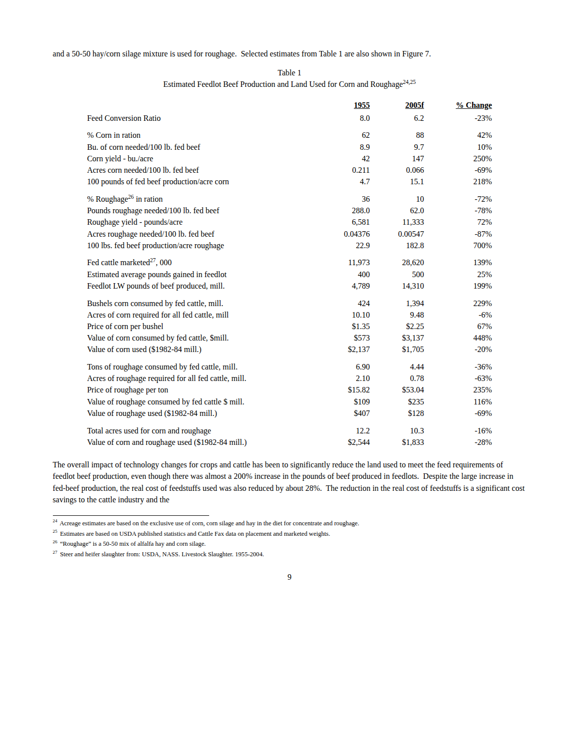and a 50-50 hay/corn silage mixture is used for roughage. Selected estimates from Table 1 are also shown in Figure 7.
Table 1
Estimated Feedlot Beef Production and Land Used for Corn and Roughage24,25
| | 1955 | 2005f | % Change |
| --- | --- | --- | --- |
| Feed Conversion Ratio | 8.0 | 6.2 | -23% |
| % Corn in ration | 62 | 88 | 42% |
| Bu. of corn needed/100 lb. fed beef | 8.9 | 9.7 | 10% |
| Corn yield - bu./acre | 42 | 147 | 250% |
| Acres corn needed/100 lb. fed beef | 0.211 | 0.066 | -69% |
| 100 pounds of fed beef production/acre corn | 4.7 | 15.1 | 218% |
| % Roughage 26 in ration | 36 | 10 | -72% |
| Pounds roughage needed/100 lb. fed beef | 288.0 | 62.0 | -78% |
| Roughage yield - pounds/acre | 6,581 | 11,333 | 72% |
| Acres roughage needed/100 lb. fed beef | 0.04376 | 0.00547 | -87% |
| 100 lbs. fed beef production/acre roughage | 22.9 | 182.8 | 700% |
| Fed cattle marketed 27 , 000 | 11,973 | 28,620 | 139% |
| Estimated average pounds gained in feedlot | 400 | 500 | 25% |
| Feedlot LW pounds of beef produced, mill. | 4,789 | 14,310 | 199% |
| Bushels corn consumed by fed cattle, mill. | 424 | 1,394 | 229% |
| Acres of corn required for all fed cattle, mill | 10.10 | 9.48 | -6% |
| Price of corn per bushel | $1.35 | $2.25 | 67% |
| Value of corn consumed by fed cattle, $mill. | $573 | $3,137 | 448% |
| Value of corn used ($1982-84 mill.) | $2,137 | $1,705 | -20% |
| Tons of roughage consumed by fed cattle, mill. | 6.90 | 4.44 | -36% |
| Acres of roughage required for all fed cattle, mill. | 2.10 | 0.78 | -63% |
| Price of roughage per ton | $15.82 | $53.04 | 235% |
| Value of roughage consumed by fed cattle $ mill. | $109 | $235 | 116% |
| Value of roughage used ($1982-84 mill.) | $407 | $128 | -69% |
| Total acres used for corn and roughage | 12.2 | 10.3 | -16% |
| Value of corn and roughage used ($1982-84 mill.) | $2,544 | $1,833 | -28% |
The overall impact of technology changes for crops and cattle has been to significantly reduce the land used to meet the feed requirements of feedlot beef production, even though there was almost a 200% increase in the pounds of beef produced in feedlots. Despite the large increase in fed-beef production, the real cost of feedstuffs used was also reduced by about 28%. The reduction in the real cost of feedstuffs is a significant cost savings to the cattle industry and the
24 Acreage estimates are based on the exclusive use of corn, corn silage and hay in the diet for concentrate and roughage.
25 Estimates are based on USDA published statistics and Cattle Fax data on placement and marketed weights.
26 “Roughage” is a 50-50 mix of alfalfa hay and corn silage.
27 Steer and heifer slaughter from: USDA, NASS. Livestock Slaughter. 1955-2004.
9